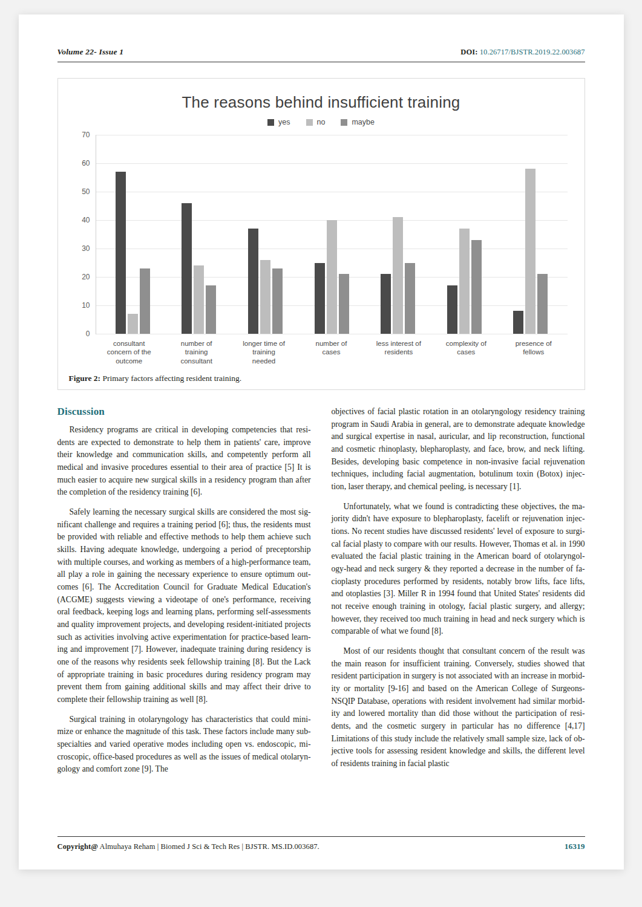Volume 22- Issue 1
DOI: 10.26717/BJSTR.2019.22.003687
The reasons behind insufficient training
yes no maybe
70
60
50
40
30
20
10
0
consultant
concern of the
outcome
number of
training
consultant
longer time of
training
needed
number of
cases
less interest of
residents
complexity of
cases
presence of
fellows
Figure 2: Primary factors affecting resident training.
Discussion
Residency programs are critical in developing competencies that residents are expected to demonstrate to help them in patients' care, improve their knowledge and communication skills, and competently perform all medical and invasive procedures essential to their area of practice [5] It is much easier to acquire new surgical skills in a residency program than after the completion of the residency training [6].
Safely learning the necessary surgical skills are considered the most significant challenge and requires a training period [6]; thus, the residents must be provided with reliable and effective methods to help them achieve such skills. Having adequate knowledge, undergoing a period of preceptorship with multiple courses, and working as members of a high-performance team, all play a role in gaining the necessary experience to ensure optimum outcomes [6]. The Accreditation Council for Graduate Medical Education's (ACGME) suggests viewing a videotape of one's performance, receiving oral feedback, keeping logs and learning plans, performing self-assessments and quality improvement projects, and developing resident-initiated projects such as activities involving active experimentation for practice-based learning and improvement [7]. However, inadequate training during residency is one of the reasons why residents seek fellowship training [8]. But the Lack of appropriate training in basic procedures during residency program may prevent them from gaining additional skills and may affect their drive to complete their fellowship training as well [8].
Surgical training in otolaryngology has characteristics that could minimize or enhance the magnitude of this task. These factors include many subspecialties and varied operative modes including open vs. endoscopic, microscopic, office-based procedures as well as the issues of medical otolaryngology and comfort zone [9]. The
objectives of facial plastic rotation in an otolaryngology residency training program in Saudi Arabia in general, are to demonstrate adequate knowledge and surgical expertise in nasal, auricular, and lip reconstruction, functional and cosmetic rhinoplasty, blepharoplasty, and face, brow, and neck lifting. Besides, developing basic competence in non-invasive facial rejuvenation techniques, including facial augmentation, botulinum toxin (Botox) injection, laser therapy, and chemical peeling, is necessary [1].
Unfortunately, what we found is contradicting these objectives, the majority didn't have exposure to blepharoplasty, facelift or rejuvenation injections. No recent studies have discussed residents' level of exposure to surgical facial plasty to compare with our results. However, Thomas et al. in 1990 evaluated the facial plastic training in the American board of otolaryngology-head and neck surgery & they reported a decrease in the number of facioplasty procedures performed by residents, notably brow lifts, face lifts, and otoplasties [3]. Miller R in 1994 found that United States' residents did not receive enough training in otology, facial plastic surgery, and allergy; however, they received too much training in head and neck surgery which is comparable of what we found [8].
Most of our residents thought that consultant concern of the result was the main reason for insufficient training. Conversely, studies showed that resident participation in surgery is not associated with an increase in morbidity or mortality [9-16] and based on the American College of Surgeons-NSQIP Database, operations with resident involvement had similar morbidity and lowered mortality than did those without the participation of residents, and the cosmetic surgery in particular has no difference [4,17] Limitations of this study include the relatively small sample size, lack of objective tools for assessing resident knowledge and skills, the different level of residents training in facial plastic
Copyright@ Almuhaya Reham | Biomed J Sci & Tech Res | BJSTR. MS.ID.003687.
16319